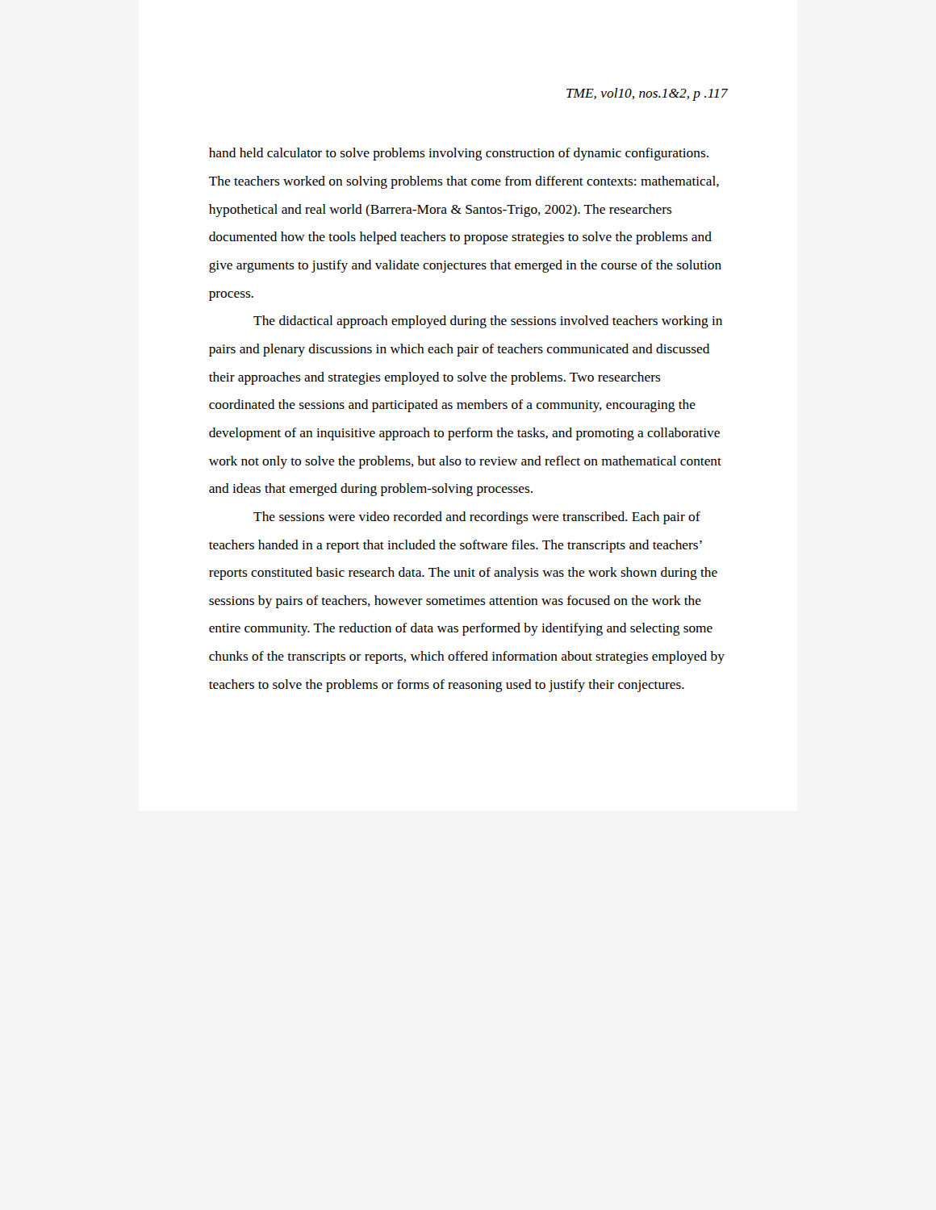TME, vol10, nos.1&2, p .117
hand held calculator to solve problems involving construction of dynamic configurations. The teachers worked on solving problems that come from different contexts: mathematical, hypothetical and real world (Barrera-Mora & Santos-Trigo, 2002). The researchers documented how the tools helped teachers to propose strategies to solve the problems and give arguments to justify and validate conjectures that emerged in the course of the solution process.
The didactical approach employed during the sessions involved teachers working in pairs and plenary discussions in which each pair of teachers communicated and discussed their approaches and strategies employed to solve the problems. Two researchers coordinated the sessions and participated as members of a community, encouraging the development of an inquisitive approach to perform the tasks, and promoting a collaborative work not only to solve the problems, but also to review and reflect on mathematical content and ideas that emerged during problem-solving processes.
The sessions were video recorded and recordings were transcribed. Each pair of teachers handed in a report that included the software files. The transcripts and teachers’ reports constituted basic research data. The unit of analysis was the work shown during the sessions by pairs of teachers, however sometimes attention was focused on the work the entire community. The reduction of data was performed by identifying and selecting some chunks of the transcripts or reports, which offered information about strategies employed by teachers to solve the problems or forms of reasoning used to justify their conjectures.